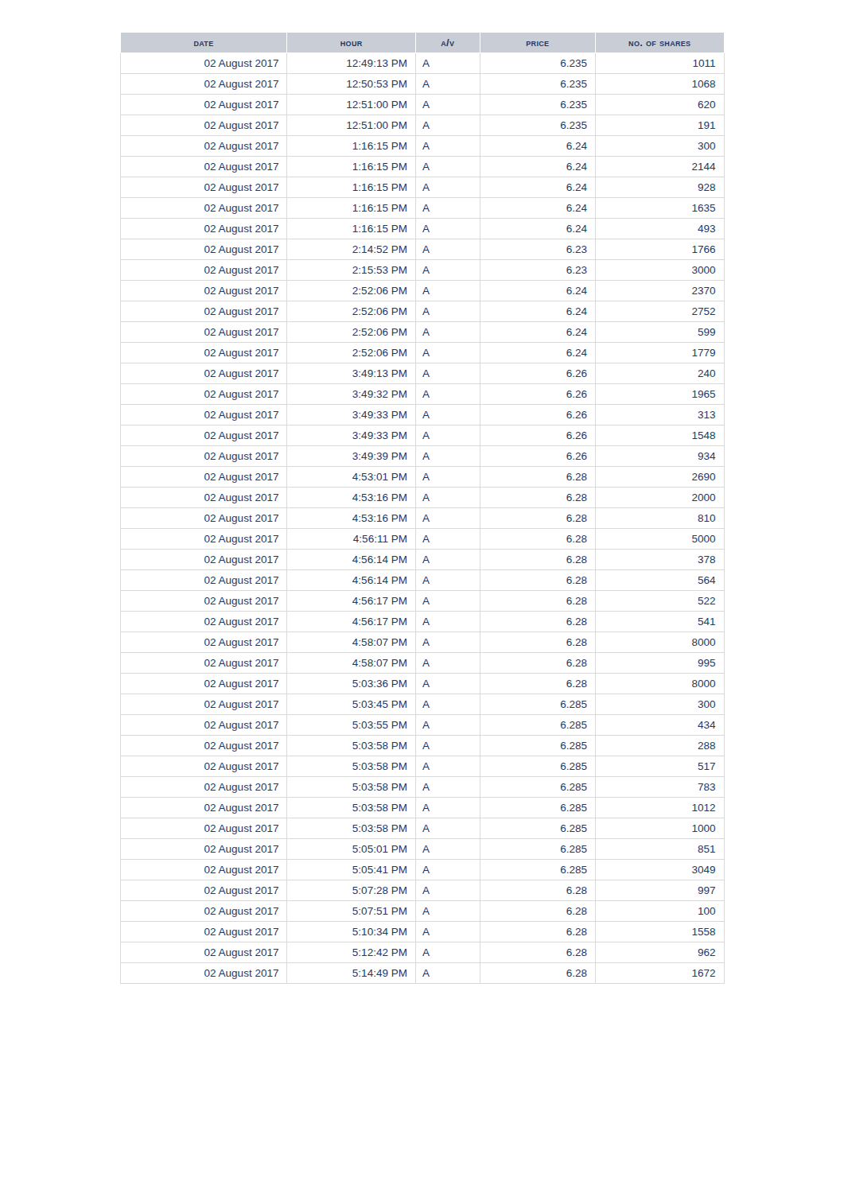| Date | Hour | A/V | Price | No. of shares |
| --- | --- | --- | --- | --- |
| 02 August 2017 | 12:49:13 PM | A | 6.235 | 1011 |
| 02 August 2017 | 12:50:53 PM | A | 6.235 | 1068 |
| 02 August 2017 | 12:51:00 PM | A | 6.235 | 620 |
| 02 August 2017 | 12:51:00 PM | A | 6.235 | 191 |
| 02 August 2017 | 1:16:15 PM | A | 6.24 | 300 |
| 02 August 2017 | 1:16:15 PM | A | 6.24 | 2144 |
| 02 August 2017 | 1:16:15 PM | A | 6.24 | 928 |
| 02 August 2017 | 1:16:15 PM | A | 6.24 | 1635 |
| 02 August 2017 | 1:16:15 PM | A | 6.24 | 493 |
| 02 August 2017 | 2:14:52 PM | A | 6.23 | 1766 |
| 02 August 2017 | 2:15:53 PM | A | 6.23 | 3000 |
| 02 August 2017 | 2:52:06 PM | A | 6.24 | 2370 |
| 02 August 2017 | 2:52:06 PM | A | 6.24 | 2752 |
| 02 August 2017 | 2:52:06 PM | A | 6.24 | 599 |
| 02 August 2017 | 2:52:06 PM | A | 6.24 | 1779 |
| 02 August 2017 | 3:49:13 PM | A | 6.26 | 240 |
| 02 August 2017 | 3:49:32 PM | A | 6.26 | 1965 |
| 02 August 2017 | 3:49:33 PM | A | 6.26 | 313 |
| 02 August 2017 | 3:49:33 PM | A | 6.26 | 1548 |
| 02 August 2017 | 3:49:39 PM | A | 6.26 | 934 |
| 02 August 2017 | 4:53:01 PM | A | 6.28 | 2690 |
| 02 August 2017 | 4:53:16 PM | A | 6.28 | 2000 |
| 02 August 2017 | 4:53:16 PM | A | 6.28 | 810 |
| 02 August 2017 | 4:56:11 PM | A | 6.28 | 5000 |
| 02 August 2017 | 4:56:14 PM | A | 6.28 | 378 |
| 02 August 2017 | 4:56:14 PM | A | 6.28 | 564 |
| 02 August 2017 | 4:56:17 PM | A | 6.28 | 522 |
| 02 August 2017 | 4:56:17 PM | A | 6.28 | 541 |
| 02 August 2017 | 4:58:07 PM | A | 6.28 | 8000 |
| 02 August 2017 | 4:58:07 PM | A | 6.28 | 995 |
| 02 August 2017 | 5:03:36 PM | A | 6.28 | 8000 |
| 02 August 2017 | 5:03:45 PM | A | 6.285 | 300 |
| 02 August 2017 | 5:03:55 PM | A | 6.285 | 434 |
| 02 August 2017 | 5:03:58 PM | A | 6.285 | 288 |
| 02 August 2017 | 5:03:58 PM | A | 6.285 | 517 |
| 02 August 2017 | 5:03:58 PM | A | 6.285 | 783 |
| 02 August 2017 | 5:03:58 PM | A | 6.285 | 1012 |
| 02 August 2017 | 5:03:58 PM | A | 6.285 | 1000 |
| 02 August 2017 | 5:05:01 PM | A | 6.285 | 851 |
| 02 August 2017 | 5:05:41 PM | A | 6.285 | 3049 |
| 02 August 2017 | 5:07:28 PM | A | 6.28 | 997 |
| 02 August 2017 | 5:07:51 PM | A | 6.28 | 100 |
| 02 August 2017 | 5:10:34 PM | A | 6.28 | 1558 |
| 02 August 2017 | 5:12:42 PM | A | 6.28 | 962 |
| 02 August 2017 | 5:14:49 PM | A | 6.28 | 1672 |